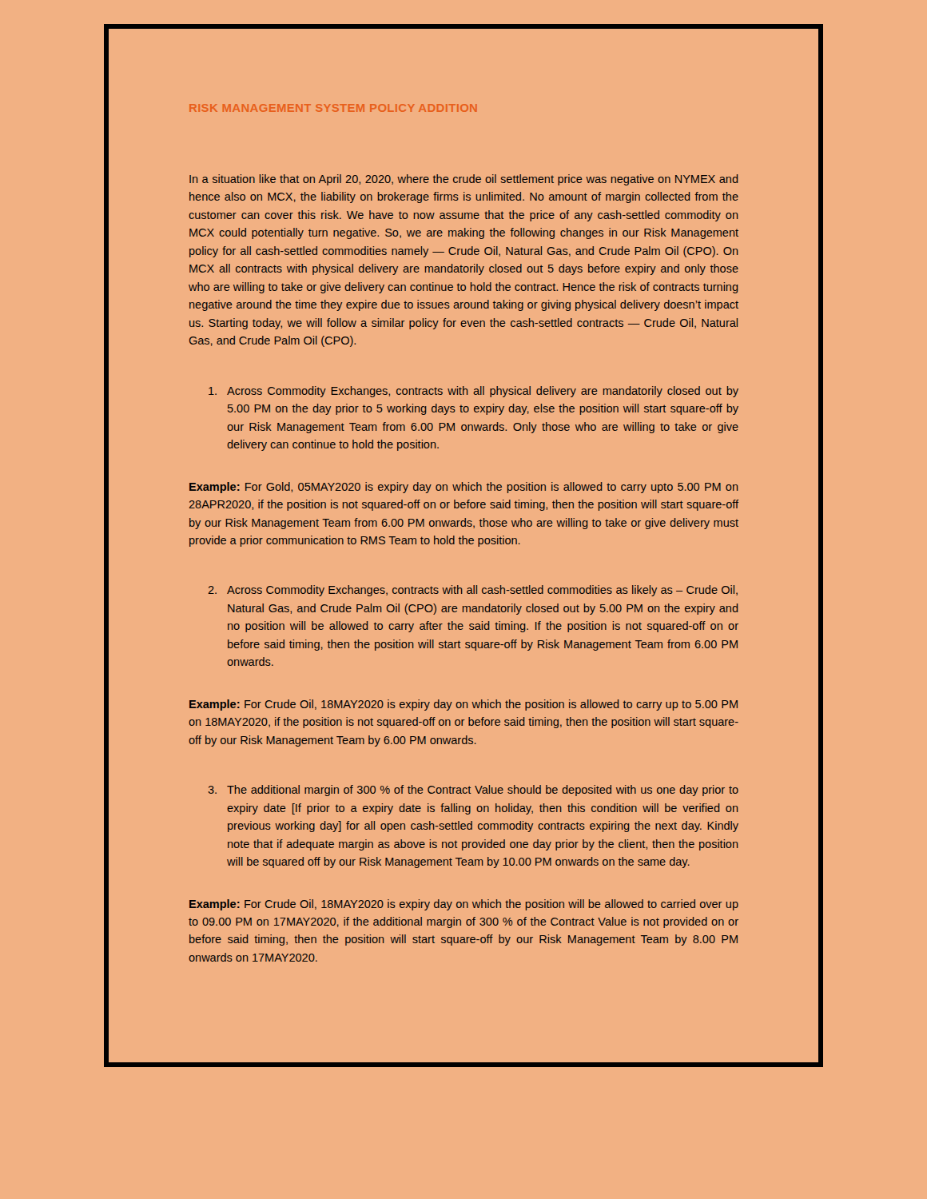RISK MANAGEMENT SYSTEM POLICY ADDITION
In a situation like that on April 20, 2020, where the crude oil settlement price was negative on NYMEX and hence also on MCX, the liability on brokerage firms is unlimited. No amount of margin collected from the customer can cover this risk. We have to now assume that the price of any cash-settled commodity on MCX could potentially turn negative. So, we are making the following changes in our Risk Management policy for all cash-settled commodities namely — Crude Oil, Natural Gas, and Crude Palm Oil (CPO). On MCX all contracts with physical delivery are mandatorily closed out 5 days before expiry and only those who are willing to take or give delivery can continue to hold the contract. Hence the risk of contracts turning negative around the time they expire due to issues around taking or giving physical delivery doesn’t impact us. Starting today, we will follow a similar policy for even the cash-settled contracts — Crude Oil, Natural Gas, and Crude Palm Oil (CPO).
Across Commodity Exchanges, contracts with all physical delivery are mandatorily closed out by 5.00 PM on the day prior to 5 working days to expiry day, else the position will start square-off by our Risk Management Team from 6.00 PM onwards. Only those who are willing to take or give delivery can continue to hold the position.
Example: For Gold, 05MAY2020 is expiry day on which the position is allowed to carry upto 5.00 PM on 28APR2020, if the position is not squared-off on or before said timing, then the position will start square-off by our Risk Management Team from 6.00 PM onwards, those who are willing to take or give delivery must provide a prior communication to RMS Team to hold the position.
Across Commodity Exchanges, contracts with all cash-settled commodities as likely as – Crude Oil, Natural Gas, and Crude Palm Oil (CPO) are mandatorily closed out by 5.00 PM on the expiry and no position will be allowed to carry after the said timing. If the position is not squared-off on or before said timing, then the position will start square-off by Risk Management Team from 6.00 PM onwards.
Example: For Crude Oil, 18MAY2020 is expiry day on which the position is allowed to carry up to 5.00 PM on 18MAY2020, if the position is not squared-off on or before said timing, then the position will start square-off by our Risk Management Team by 6.00 PM onwards.
The additional margin of 300 % of the Contract Value should be deposited with us one day prior to expiry date [If prior to a expiry date is falling on holiday, then this condition will be verified on previous working day] for all open cash-settled commodity contracts expiring the next day. Kindly note that if adequate margin as above is not provided one day prior by the client, then the position will be squared off by our Risk Management Team by 10.00 PM onwards on the same day.
Example: For Crude Oil, 18MAY2020 is expiry day on which the position will be allowed to carried over up to 09.00 PM on 17MAY2020, if the additional margin of 300 % of the Contract Value is not provided on or before said timing, then the position will start square-off by our Risk Management Team by 8.00 PM onwards on 17MAY2020.